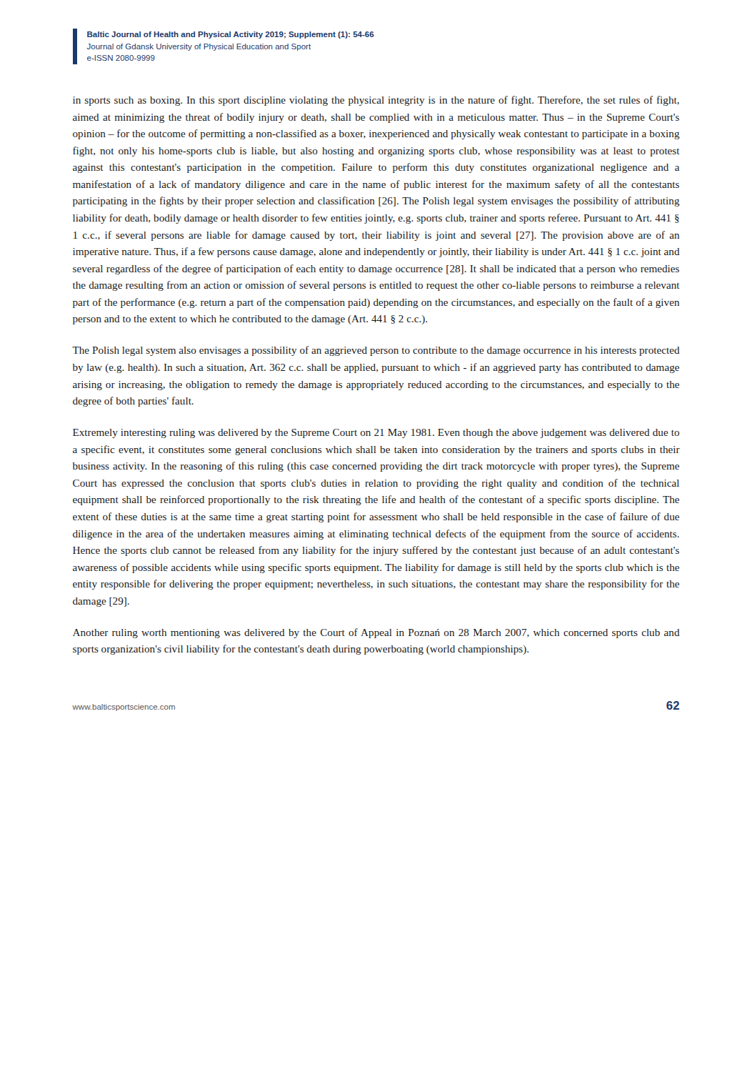Baltic Journal of Health and Physical Activity 2019; Supplement (1): 54-66
Journal of Gdansk University of Physical Education and Sport
e-ISSN 2080-9999
in sports such as boxing. In this sport discipline violating the physical integrity is in the nature of fight. Therefore, the set rules of fight, aimed at minimizing the threat of bodily injury or death, shall be complied with in a meticulous matter. Thus – in the Supreme Court's opinion – for the outcome of permitting a non-classified as a boxer, inexperienced and physically weak contestant to participate in a boxing fight, not only his home-sports club is liable, but also hosting and organizing sports club, whose responsibility was at least to protest against this contestant's participation in the competition. Failure to perform this duty constitutes organizational negligence and a manifestation of a lack of mandatory diligence and care in the name of public interest for the maximum safety of all the contestants participating in the fights by their proper selection and classification [26]. The Polish legal system envisages the possibility of attributing liability for death, bodily damage or health disorder to few entities jointly, e.g. sports club, trainer and sports referee. Pursuant to Art. 441 § 1 c.c., if several persons are liable for damage caused by tort, their liability is joint and several [27]. The provision above are of an imperative nature. Thus, if a few persons cause damage, alone and independently or jointly, their liability is under Art. 441 § 1 c.c. joint and several regardless of the degree of participation of each entity to damage occurrence [28]. It shall be indicated that a person who remedies the damage resulting from an action or omission of several persons is entitled to request the other co-liable persons to reimburse a relevant part of the performance (e.g. return a part of the compensation paid) depending on the circumstances, and especially on the fault of a given person and to the extent to which he contributed to the damage (Art. 441 § 2 c.c.).
The Polish legal system also envisages a possibility of an aggrieved person to contribute to the damage occurrence in his interests protected by law (e.g. health). In such a situation, Art. 362 c.c. shall be applied, pursuant to which - if an aggrieved party has contributed to damage arising or increasing, the obligation to remedy the damage is appropriately reduced according to the circumstances, and especially to the degree of both parties' fault.
Extremely interesting ruling was delivered by the Supreme Court on 21 May 1981. Even though the above judgement was delivered due to a specific event, it constitutes some general conclusions which shall be taken into consideration by the trainers and sports clubs in their business activity. In the reasoning of this ruling (this case concerned providing the dirt track motorcycle with proper tyres), the Supreme Court has expressed the conclusion that sports club's duties in relation to providing the right quality and condition of the technical equipment shall be reinforced proportionally to the risk threating the life and health of the contestant of a specific sports discipline. The extent of these duties is at the same time a great starting point for assessment who shall be held responsible in the case of failure of due diligence in the area of the undertaken measures aiming at eliminating technical defects of the equipment from the source of accidents. Hence the sports club cannot be released from any liability for the injury suffered by the contestant just because of an adult contestant's awareness of possible accidents while using specific sports equipment. The liability for damage is still held by the sports club which is the entity responsible for delivering the proper equipment; nevertheless, in such situations, the contestant may share the responsibility for the damage [29].
Another ruling worth mentioning was delivered by the Court of Appeal in Poznań on 28 March 2007, which concerned sports club and sports organization's civil liability for the contestant's death during powerboating (world championships).
www.balticsportscience.com 62